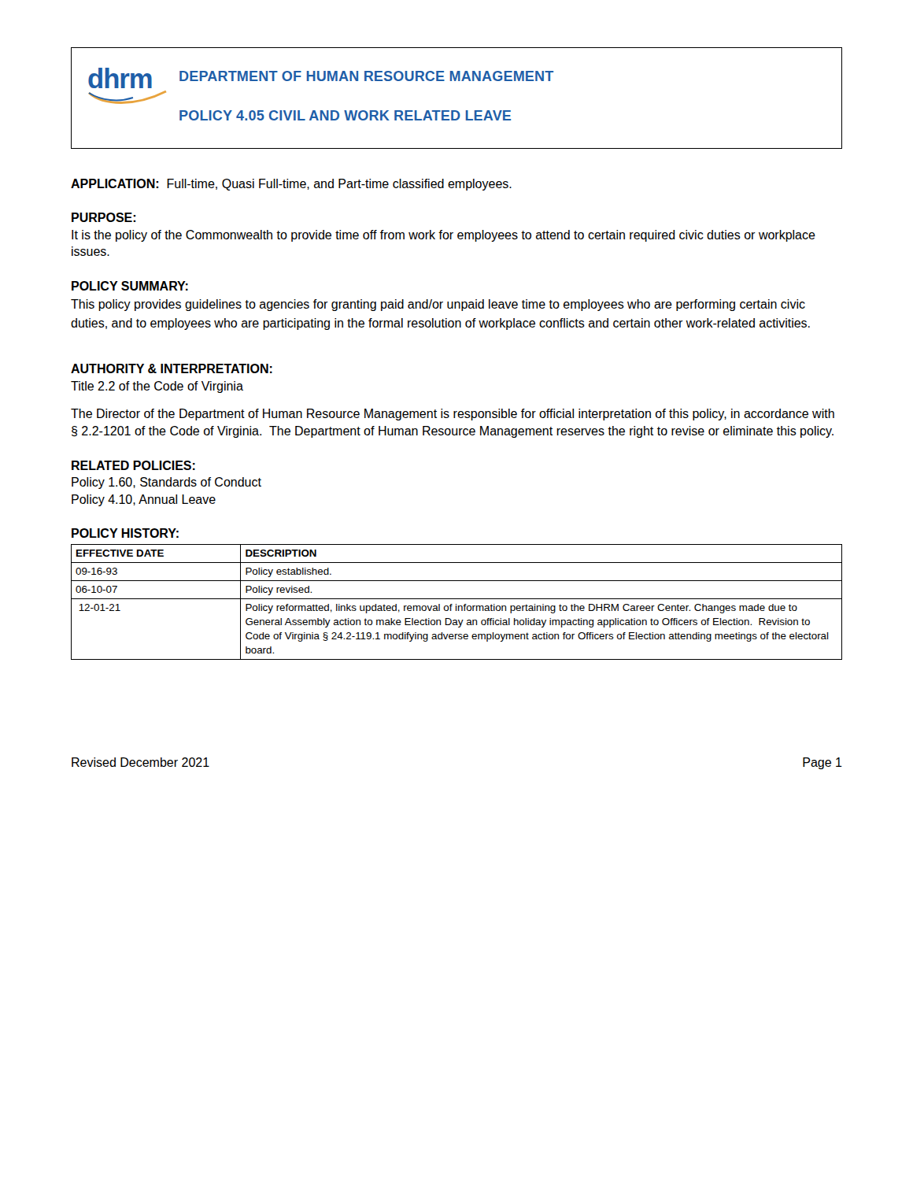dhrm
DEPARTMENT OF HUMAN RESOURCE MANAGEMENT
POLICY 4.05 CIVIL AND WORK RELATED LEAVE
APPLICATION: Full-time, Quasi Full-time, and Part-time classified employees.
PURPOSE:
It is the policy of the Commonwealth to provide time off from work for employees to attend to certain required civic duties or workplace issues.
POLICY SUMMARY:
This policy provides guidelines to agencies for granting paid and/or unpaid leave time to employees who are performing certain civic duties, and to employees who are participating in the formal resolution of workplace conflicts and certain other work-related activities.
AUTHORITY & INTERPRETATION:
Title 2.2 of the Code of Virginia
The Director of the Department of Human Resource Management is responsible for official interpretation of this policy, in accordance with § 2.2-1201 of the Code of Virginia. The Department of Human Resource Management reserves the right to revise or eliminate this policy.
RELATED POLICIES:
Policy 1.60, Standards of Conduct
Policy 4.10, Annual Leave
POLICY HISTORY:
| EFFECTIVE DATE | DESCRIPTION |
| --- | --- |
| 09-16-93 | Policy established. |
| 06-10-07 | Policy revised. |
| 12-01-21 | Policy reformatted, links updated, removal of information pertaining to the DHRM Career Center. Changes made due to General Assembly action to make Election Day an official holiday impacting application to Officers of Election. Revision to Code of Virginia § 24.2-119.1 modifying adverse employment action for Officers of Election attending meetings of the electoral board. |
Revised December 2021 Page 1